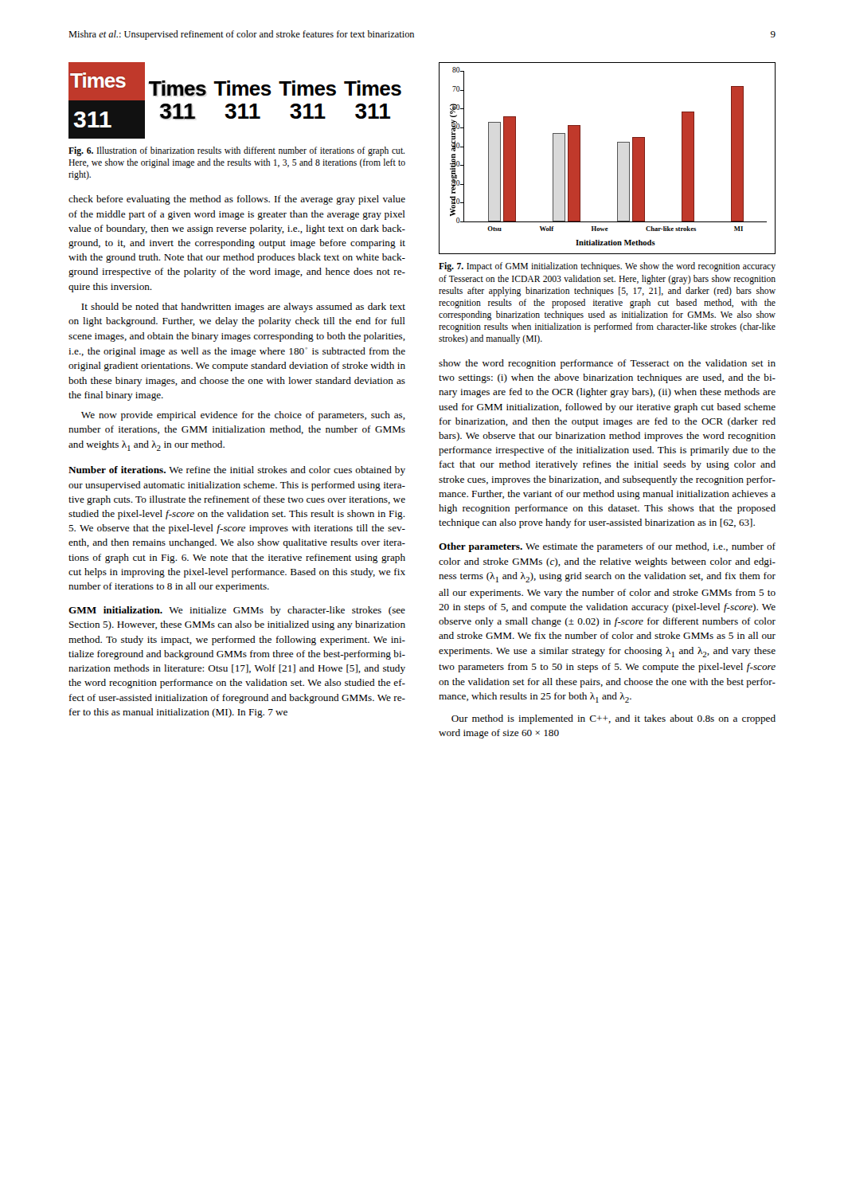Mishra et al.: Unsupervised refinement of color and stroke features for text binarization
9
Times
311
Times
311
Times
311
Times
311
Fig. 6. Illustration of binarization results with different number of iterations of graph cut. Here, we show the original image and the results with 1, 3, 5 and 8 iterations (from left to right).
check before evaluating the method as follows. If the average gray pixel value of the middle part of a given word image is greater than the average gray pixel value of boundary, then we assign reverse polarity, i.e., light text on dark background, to it, and invert the corresponding output image before comparing it with the ground truth. Note that our method produces black text on white background irrespective of the polarity of the word image, and hence does not require this inversion.
It should be noted that handwritten images are always assumed as dark text on light background. Further, we delay the polarity check till the end for full scene images, and obtain the binary images corresponding to both the polarities, i.e., the original image as well as the image where 180◦ is subtracted from the original gradient orientations. We compute standard deviation of stroke width in both these binary images, and choose the one with lower standard deviation as the final binary image.
We now provide empirical evidence for the choice of parameters, such as, number of iterations, the GMM initialization method, the number of GMMs and weights λ1 and λ2 in our method.
Number of iterations. We refine the initial strokes and color cues obtained by our unsupervised automatic initialization scheme. This is performed using iterative graph cuts. To illustrate the refinement of these two cues over iterations, we studied the pixel-level f-score on the validation set. This result is shown in Fig. 5. We observe that the pixel-level f-score improves with iterations till the seventh, and then remains unchanged. We also show qualitative results over iterations of graph cut in Fig. 6. We note that the iterative refinement using graph cut helps in improving the pixel-level performance. Based on this study, we fix number of iterations to 8 in all our experiments.
GMM initialization. We initialize GMMs by character-like strokes (see Section 5). However, these GMMs can also be initialized using any binarization method. To study its impact, we performed the following experiment. We initialize foreground and background GMMs from three of the best-performing binarization methods in literature: Otsu [17], Wolf [21] and Howe [5], and study the word recognition performance on the validation set. We also studied the effect of user-assisted initialization of foreground and background GMMs. We refer to this as manual initialization (MI). In Fig. 7 we
Word recognition accuracy (%)
80 70 60 50 40 30 20 10 0
Otsu Wolf Howe Char-like strokes MI
Initialization Methods
Fig. 7. Impact of GMM initialization techniques. We show the word recognition accuracy of Tesseract on the ICDAR 2003 validation set. Here, lighter (gray) bars show recognition results after applying binarization techniques [5, 17, 21], and darker (red) bars show recognition results of the proposed iterative graph cut based method, with the corresponding binarization techniques used as initialization for GMMs. We also show recognition results when initialization is performed from character-like strokes (char-like strokes) and manually (MI).
show the word recognition performance of Tesseract on the validation set in two settings: (i) when the above binarization techniques are used, and the binary images are fed to the OCR (lighter gray bars), (ii) when these methods are used for GMM initialization, followed by our iterative graph cut based scheme for binarization, and then the output images are fed to the OCR (darker red bars). We observe that our binarization method improves the word recognition performance irrespective of the initialization used. This is primarily due to the fact that our method iteratively refines the initial seeds by using color and stroke cues, improves the binarization, and subsequently the recognition performance. Further, the variant of our method using manual initialization achieves a high recognition performance on this dataset. This shows that the proposed technique can also prove handy for user-assisted binarization as in [62, 63].
Other parameters. We estimate the parameters of our method, i.e., number of color and stroke GMMs (c), and the relative weights between color and edginess terms (λ1 and λ2), using grid search on the validation set, and fix them for all our experiments. We vary the number of color and stroke GMMs from 5 to 20 in steps of 5, and compute the validation accuracy (pixel-level f-score). We observe only a small change (± 0.02) in f-score for different numbers of color and stroke GMM. We fix the number of color and stroke GMMs as 5 in all our experiments. We use a similar strategy for choosing λ1 and λ2, and vary these two parameters from 5 to 50 in steps of 5. We compute the pixel-level f-score on the validation set for all these pairs, and choose the one with the best performance, which results in 25 for both λ1 and λ2.
Our method is implemented in C++, and it takes about 0.8s on a cropped word image of size 60 × 180